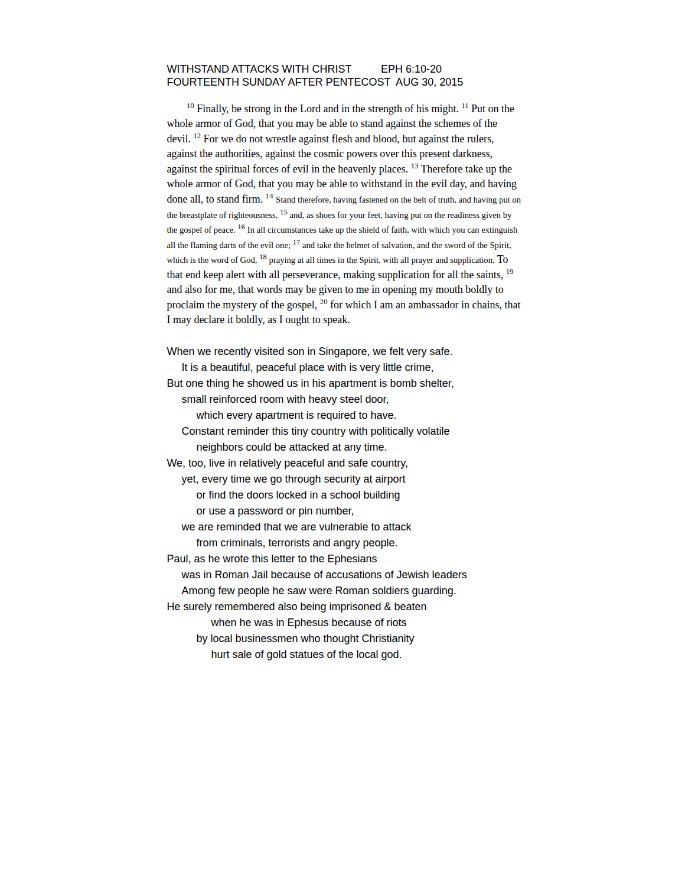WITHSTAND ATTACKS WITH CHRIST EPH 6:10-20 FOURTEENTH SUNDAY AFTER PENTECOST AUG 30, 2015
10 Finally, be strong in the Lord and in the strength of his might. 11 Put on the whole armor of God, that you may be able to stand against the schemes of the devil. 12 For we do not wrestle against flesh and blood, but against the rulers, against the authorities, against the cosmic powers over this present darkness, against the spiritual forces of evil in the heavenly places. 13 Therefore take up the whole armor of God, that you may be able to withstand in the evil day, and having done all, to stand firm. 14 Stand therefore, having fastened on the belt of truth, and having put on the breastplate of righteousness, 15 and, as shoes for your feet, having put on the readiness given by the gospel of peace. 16 In all circumstances take up the shield of faith, with which you can extinguish all the flaming darts of the evil one; 17 and take the helmet of salvation, and the sword of the Spirit, which is the word of God, 18 praying at all times in the Spirit, with all prayer and supplication. To that end keep alert with all perseverance, making supplication for all the saints, 19 and also for me, that words may be given to me in opening my mouth boldly to proclaim the mystery of the gospel, 20 for which I am an ambassador in chains, that I may declare it boldly, as I ought to speak.
When we recently visited son in Singapore, we felt very safe. It is a beautiful, peaceful place with is very little crime, But one thing he showed us in his apartment is bomb shelter, small reinforced room with heavy steel door, which every apartment is required to have. Constant reminder this tiny country with politically volatile neighbors could be attacked at any time. We, too, live in relatively peaceful and safe country, yet, every time we go through security at airport or find the doors locked in a school building or use a password or pin number, we are reminded that we are vulnerable to attack from criminals, terrorists and angry people. Paul, as he wrote this letter to the Ephesians was in Roman Jail because of accusations of Jewish leaders Among few people he saw were Roman soldiers guarding. He surely remembered also being imprisoned & beaten when he was in Ephesus because of riots by local businessmen who thought Christianity hurt sale of gold statues of the local god.